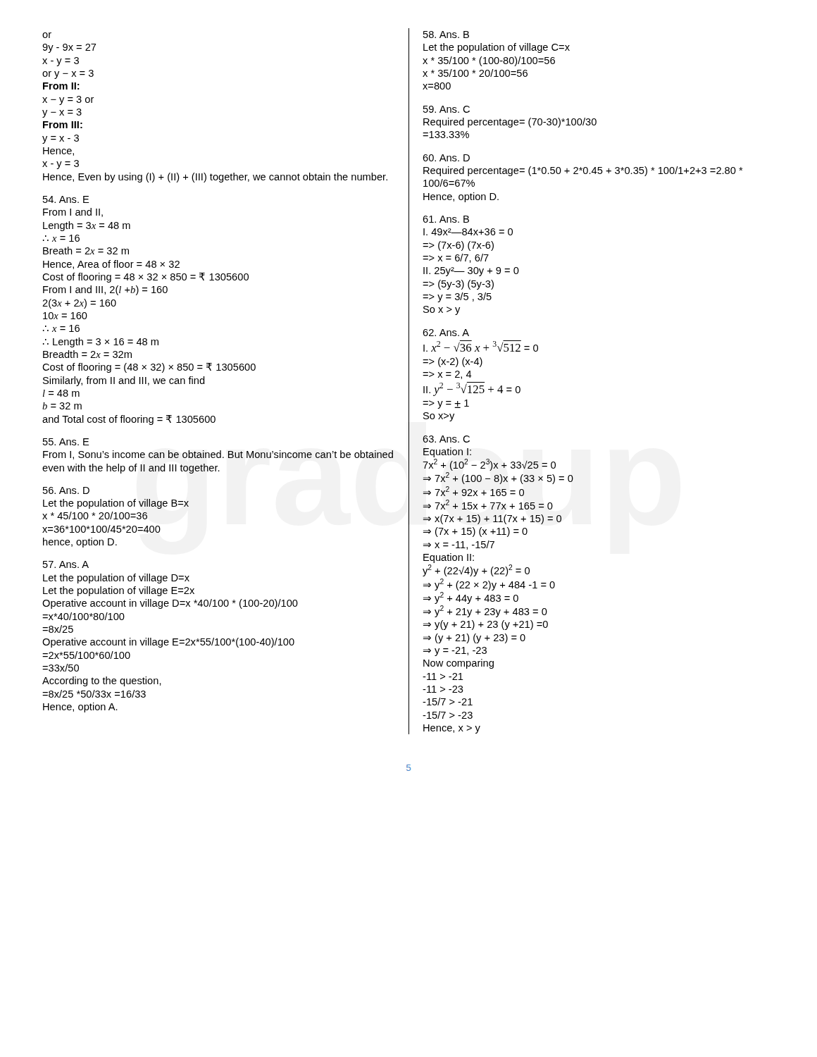gradeup
or
9y - 9x = 27
x - y = 3
or y − x = 3
From II:
x − y = 3 or
y − x = 3
From III:
y = x - 3
Hence,
x - y = 3
Hence, Even by using (I) + (II) + (III) together, we cannot obtain the number.
54. Ans. E
From I and II,
Length = 3x = 48 m
∴ x = 16
Breath = 2x = 32 m
Hence, Area of floor = 48 × 32
Cost of flooring = 48 × 32 × 850 = ₹ 1305600
From I and III, 2(l +b) = 160
2(3x + 2x) = 160
10x = 160
∴ x = 16
∴ Length = 3 × 16 = 48 m
Breadth = 2x = 32m
Cost of flooring = (48 × 32) × 850 = ₹ 1305600
Similarly, from II and III, we can find
l = 48 m
b = 32 m
and Total cost of flooring = ₹ 1305600
55. Ans. E
From I, Sonu’s income can be obtained. But Monu’sincome can’t be obtained even with the help of II and III together.
56. Ans. D
Let the population of village B=x
x * 45/100 * 20/100=36
x=36*100*100/45*20=400
hence, option D.
57. Ans. A
Let the population of village D=x
Let the population of village E=2x
Operative account in village D=x *40/100 * (100-20)/100
=x*40/100*80/100
=8x/25
Operative account in village E=2x*55/100*(100-40)/100
=2x*55/100*60/100
=33x/50
According to the question,
=8x/25 *50/33x =16/33
Hence, option A.
58. Ans. B
Let the population of village C=x
x * 35/100 * (100-80)/100=56
x * 35/100 * 20/100=56
x=800
59. Ans. C
Required percentage= (70-30)*100/30
=133.33%
60. Ans. D
Required percentage= (1*0.50 + 2*0.45 + 3*0.35) * 100/1+2+3 =2.80 * 100/6=67%
Hence, option D.
61. Ans. B
I. 49x²—84x+36 = 0
=> (7x-6) (7x-6)
=> x = 6/7, 6/7
II. 25y²— 30y + 9 = 0
=> (5y-3) (5y-3)
=> y = 3/5 , 3/5
So x > y
62. Ans. A
I. x2 − √36 x + 3√512 = 0
=> (x-2) (x-4)
=> x = 2, 4
II. y2 − 3√125 + 4 = 0
=> y = ± 1
So x>y
63. Ans. C
Equation I:
7x2 + (102 − 23)x + 33√25 = 0
⇒ 7x2 + (100 − 8)x + (33 × 5) = 0
⇒ 7x2 + 92x + 165 = 0
⇒ 7x2 + 15x + 77x + 165 = 0
⇒ x(7x + 15) + 11(7x + 15) = 0
⇒ (7x + 15) (x +11) = 0
⇒ x = -11, -15/7
Equation II:
y2 + (22√4)y + (22)2 = 0
⇒ y2 + (22 × 2)y + 484 -1 = 0
⇒ y2 + 44y + 483 = 0
⇒ y2 + 21y + 23y + 483 = 0
⇒ y(y + 21) + 23 (y +21) =0
⇒ (y + 21) (y + 23) = 0
⇒ y = -21, -23
Now comparing
-11 > -21
-11 > -23
-15/7 > -21
-15/7 > -23
Hence, x > y
5